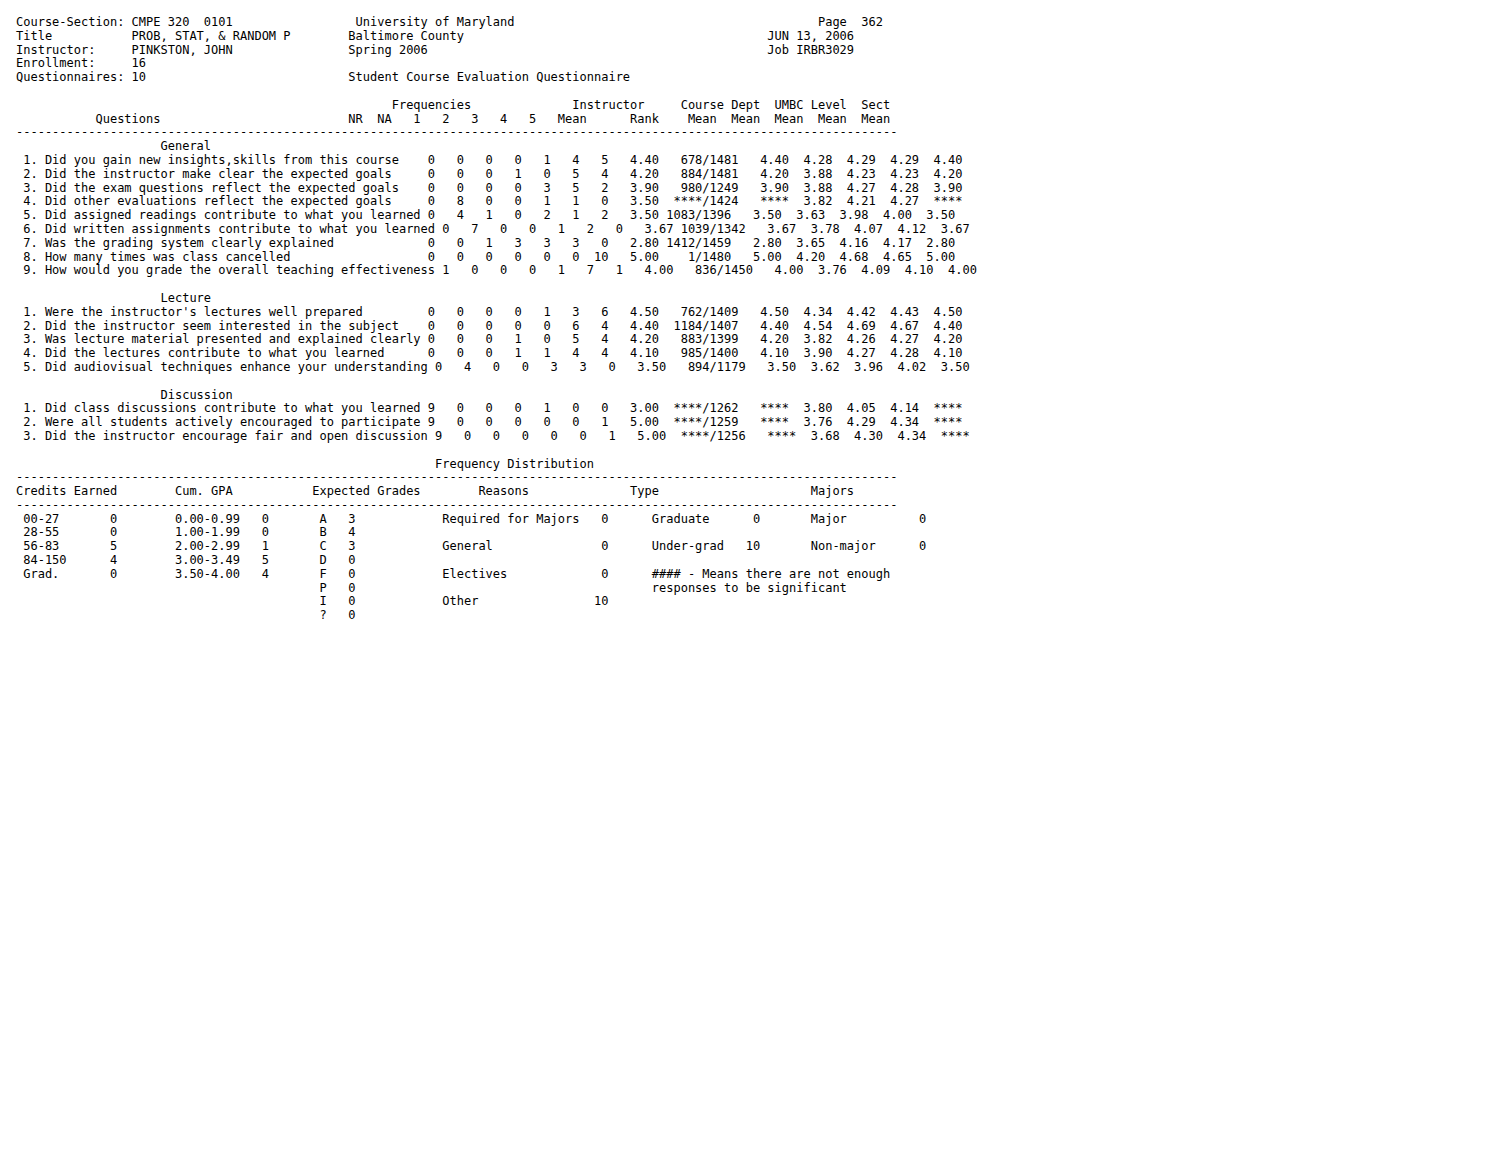Course-Section: CMPE 320  0101                 University of Maryland                                          Page  362
Title           PROB, STAT, & RANDOM P        Baltimore County                                          JUN 13, 2006
Instructor:     PINKSTON, JOHN                Spring 2006                                               Job IRBR3029
Enrollment:     16
Questionnaires: 10                            Student Course Evaluation Questionnaire

                                                    Frequencies              Instructor     Course Dept  UMBC Level  Sect
           Questions                          NR  NA   1   2   3   4   5   Mean      Rank    Mean  Mean  Mean  Mean  Mean
--------------------------------------------------------------------------------------------------------------------------
                    General
 1. Did you gain new insights,skills from this course    0   0   0   0   1   4   5   4.40   678/1481   4.40  4.28  4.29  4.29  4.40
 2. Did the instructor make clear the expected goals     0   0   0   1   0   5   4   4.20   884/1481   4.20  3.88  4.23  4.23  4.20
 3. Did the exam questions reflect the expected goals    0   0   0   0   3   5   2   3.90   980/1249   3.90  3.88  4.27  4.28  3.90
 4. Did other evaluations reflect the expected goals     0   8   0   0   1   1   0   3.50  ****/1424   ****  3.82  4.21  4.27  ****
 5. Did assigned readings contribute to what you learned 0   4   1   0   2   1   2   3.50 1083/1396   3.50  3.63  3.98  4.00  3.50
 6. Did written assignments contribute to what you learned 0   7   0   0   1   2   0   3.67 1039/1342   3.67  3.78  4.07  4.12  3.67
 7. Was the grading system clearly explained             0   0   1   3   3   3   0   2.80 1412/1459   2.80  3.65  4.16  4.17  2.80
 8. How many times was class cancelled                   0   0   0   0   0   0  10   5.00    1/1480   5.00  4.20  4.68  4.65  5.00
 9. How would you grade the overall teaching effectiveness 1   0   0   0   1   7   1   4.00   836/1450   4.00  3.76  4.09  4.10  4.00

                    Lecture
 1. Were the instructor's lectures well prepared         0   0   0   0   1   3   6   4.50   762/1409   4.50  4.34  4.42  4.43  4.50
 2. Did the instructor seem interested in the subject    0   0   0   0   0   6   4   4.40  1184/1407   4.40  4.54  4.69  4.67  4.40
 3. Was lecture material presented and explained clearly 0   0   0   1   0   5   4   4.20   883/1399   4.20  3.82  4.26  4.27  4.20
 4. Did the lectures contribute to what you learned      0   0   0   1   1   4   4   4.10   985/1400   4.10  3.90  4.27  4.28  4.10
 5. Did audiovisual techniques enhance your understanding 0   4   0   0   3   3   0   3.50   894/1179   3.50  3.62  3.96  4.02  3.50

                    Discussion
 1. Did class discussions contribute to what you learned 9   0   0   0   1   0   0   3.00  ****/1262   ****  3.80  4.05  4.14  ****
 2. Were all students actively encouraged to participate 9   0   0   0   0   0   1   5.00  ****/1259   ****  3.76  4.29  4.34  ****
 3. Did the instructor encourage fair and open discussion 9   0   0   0   0   0   1   5.00  ****/1256   ****  3.68  4.30  4.34  ****

                                                          Frequency Distribution
--------------------------------------------------------------------------------------------------------------------------
Credits Earned        Cum. GPA           Expected Grades        Reasons              Type                     Majors
--------------------------------------------------------------------------------------------------------------------------
 00-27       0        0.00-0.99   0       A   3            Required for Majors   0      Graduate      0       Major          0
 28-55       0        1.00-1.99   0       B   4
 56-83       5        2.00-2.99   1       C   3            General               0      Under-grad   10       Non-major      0
 84-150      4        3.00-3.49   5       D   0
 Grad.       0        3.50-4.00   4       F   0            Electives             0      #### - Means there are not enough
                                          P   0                                         responses to be significant
                                          I   0            Other                10
                                          ?   0